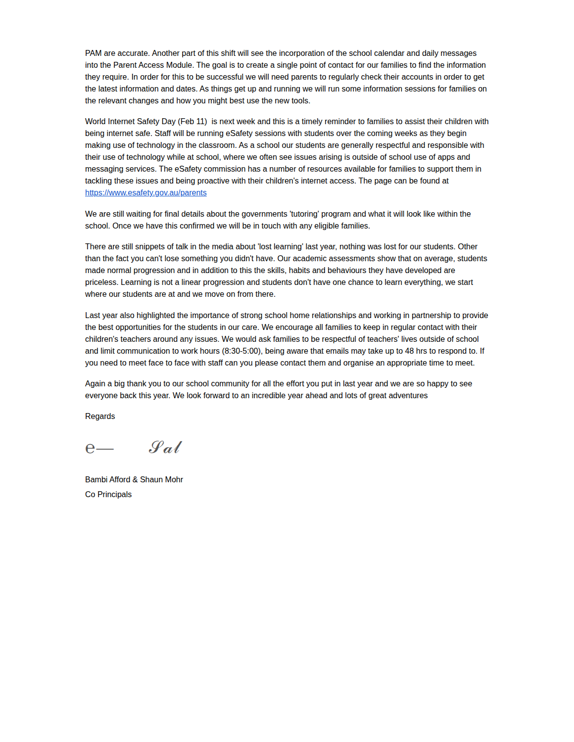PAM are accurate. Another part of this shift will see the incorporation of the school calendar and daily messages into the Parent Access Module. The goal is to create a single point of contact for our families to find the information they require. In order for this to be successful we will need parents to regularly check their accounts in order to get the latest information and dates. As things get up and running we will run some information sessions for families on the relevant changes and how you might best use the new tools.
World Internet Safety Day (Feb 11) is next week and this is a timely reminder to families to assist their children with being internet safe. Staff will be running eSafety sessions with students over the coming weeks as they begin making use of technology in the classroom. As a school our students are generally respectful and responsible with their use of technology while at school, where we often see issues arising is outside of school use of apps and messaging services. The eSafety commission has a number of resources available for families to support them in tackling these issues and being proactive with their children's internet access. The page can be found at https://www.esafety.gov.au/parents
We are still waiting for final details about the governments 'tutoring' program and what it will look like within the school. Once we have this confirmed we will be in touch with any eligible families.
There are still snippets of talk in the media about 'lost learning' last year, nothing was lost for our students. Other than the fact you can't lose something you didn't have. Our academic assessments show that on average, students made normal progression and in addition to this the skills, habits and behaviours they have developed are priceless. Learning is not a linear progression and students don't have one chance to learn everything, we start where our students are at and we move on from there.
Last year also highlighted the importance of strong school home relationships and working in partnership to provide the best opportunities for the students in our care. We encourage all families to keep in regular contact with their children's teachers around any issues. We would ask families to be respectful of teachers' lives outside of school and limit communication to work hours (8:30-5:00), being aware that emails may take up to 48 hrs to respond to. If you need to meet face to face with staff can you please contact them and organise an appropriate time to meet.
Again a big thank you to our school community for all the effort you put in last year and we are so happy to see everyone back this year. We look forward to an incredible year ahead and lots of great adventures
Regards
℮— 𝒮𝒶𝓁
Bambi Afford & Shaun Mohr
Co Principals